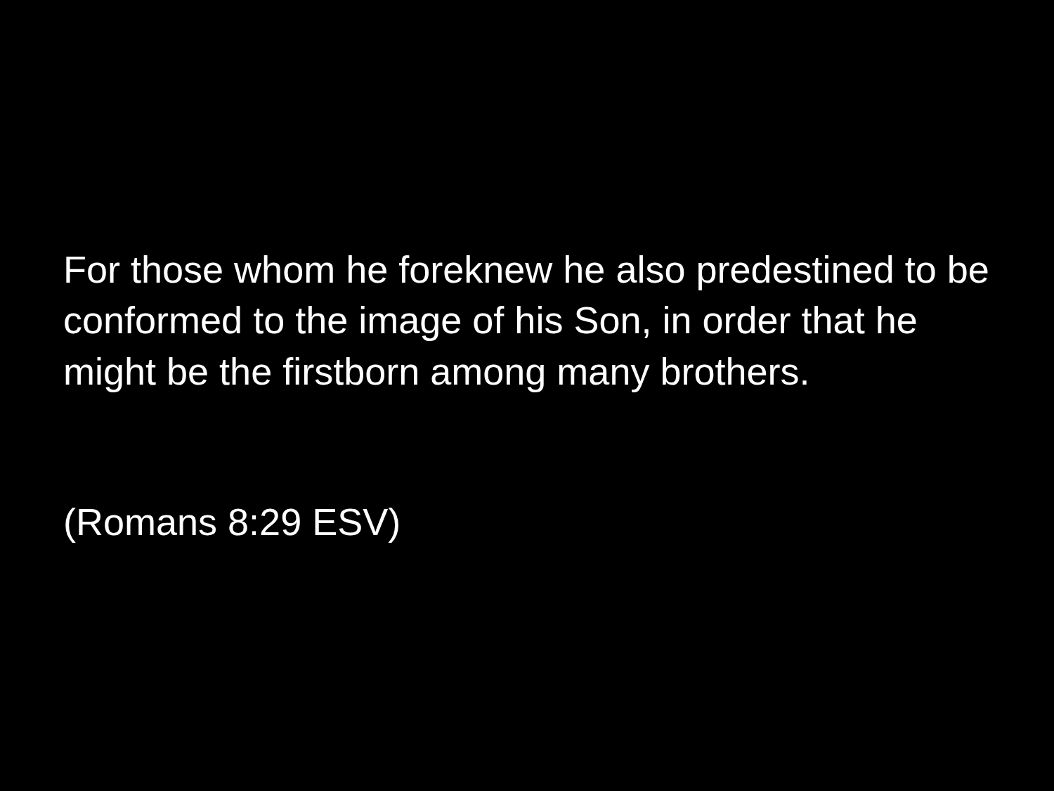For those whom he foreknew he also predestined to be conformed to the image of his Son, in order that he might be the firstborn among many brothers.
(Romans 8:29 ESV)